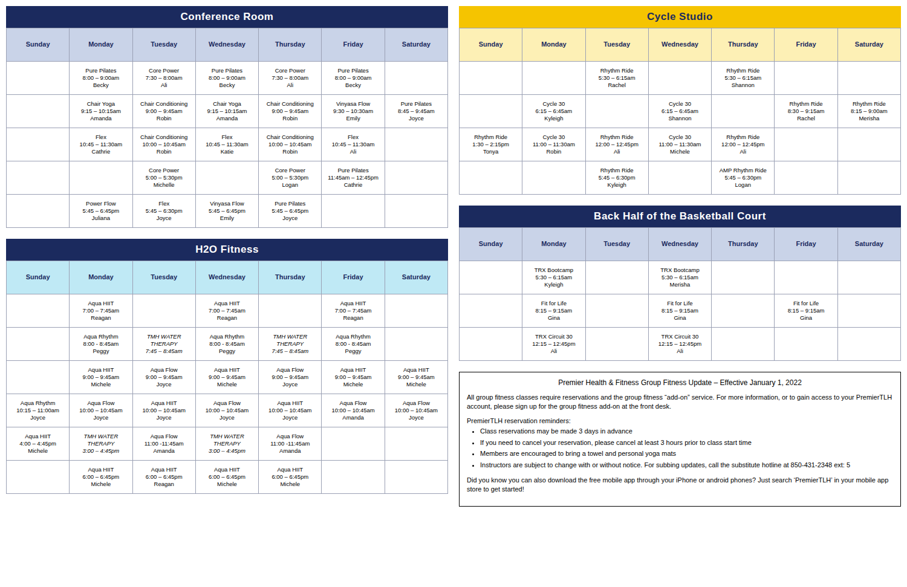Conference Room
| Sunday | Monday | Tuesday | Wednesday | Thursday | Friday | Saturday |
| --- | --- | --- | --- | --- | --- | --- |
| | Pure Pilates 8:00 – 9:00am Becky | Core Power 7:30 – 8:00am Ali | Pure Pilates 8:00 – 9:00am Becky | Core Power 7:30 – 8:00am Ali | Pure Pilates 8:00 – 9:00am Becky | |
| | Chair Yoga 9:15 – 10:15am Amanda | Chair Conditioning 9:00 – 9:45am Robin | Chair Yoga 9:15 – 10:15am Amanda | Chair Conditioning 9:00 – 9:45am Robin | Vinyasa Flow 9:30 – 10:30am Emily | Pure Pilates 8:45 – 9:45am Joyce |
| | Flex 10:45 – 11:30am Cathrie | Chair Conditioning 10:00 – 10:45am Robin | Flex 10:45 – 11:30am Katie | Chair Conditioning 10:00 – 10:45am Robin | Flex 10:45 – 11:30am Ali | |
| | | Core Power 5:00 – 5:30pm Michelle | | Core Power 5:00 – 5:30pm Logan | Pure Pilates 11:45am – 12:45pm Cathrie | |
| | Power Flow 5:45 – 6:45pm Juliana | Flex 5:45 – 6:30pm Joyce | Vinyasa Flow 5:45 – 6:45pm Emily | Pure Pilates 5:45 – 6:45pm Joyce | | |
H2O Fitness
| Sunday | Monday | Tuesday | Wednesday | Thursday | Friday | Saturday |
| --- | --- | --- | --- | --- | --- | --- |
| | Aqua HIIT 7:00 – 7:45am Reagan | | Aqua HIIT 7:00 – 7:45am Reagan | | Aqua HIIT 7:00 – 7:45am Reagan | |
| | Aqua Rhythm 8:00 - 8:45am Peggy | TMH WATER THERAPY 7:45 – 8:45am | Aqua Rhythm 8:00 - 8:45am Peggy | TMH WATER THERAPY 7:45 – 8:45am | Aqua Rhythm 8:00 - 8:45am Peggy | |
| | Aqua HIIT 9:00 – 9:45am Michele | Aqua Flow 9:00 – 9:45am Joyce | Aqua HIIT 9:00 – 9:45am Michele | Aqua Flow 9:00 – 9:45am Joyce | Aqua HIIT 9:00 – 9:45am Michele | Aqua HIIT 9:00 – 9:45am Michele |
| Aqua Rhythm 10:15 – 11:00am Joyce | Aqua Flow 10:00 – 10:45am Joyce | Aqua HIIT 10:00 – 10:45am Joyce | Aqua Flow 10:00 – 10:45am Joyce | Aqua HIIT 10:00 – 10:45am Joyce | Aqua Flow 10:00 – 10:45am Amanda | Aqua Flow 10:00 – 10:45am Joyce |
| Aqua HIIT 4:00 – 4:45pm Michele | TMH WATER THERAPY 3:00 – 4:45pm | Aqua Flow 11:00 -11:45am Amanda | TMH WATER THERAPY 3:00 – 4:45pm | Aqua Flow 11:00 -11:45am Amanda | | |
| | Aqua HIIT 6:00 – 6:45pm Michele | Aqua HIIT 6:00 – 6:45pm Reagan | Aqua HIIT 6:00 – 6:45pm Michele | Aqua HIIT 6:00 – 6:45pm Michele | | |
Cycle Studio
| Sunday | Monday | Tuesday | Wednesday | Thursday | Friday | Saturday |
| --- | --- | --- | --- | --- | --- | --- |
| | | Rhythm Ride 5:30 – 6:15am Rachel | | Rhythm Ride 5:30 – 6:15am Shannon | | |
| | Cycle 30 6:15 – 6:45am Kyleigh | | Cycle 30 6:15 – 6:45am Shannon | | Rhythm Ride 8:30 – 9:15am Rachel | Rhythm Ride 8:15 – 9:00am Merisha |
| Rhythm Ride 1:30 – 2:15pm Tonya | Cycle 30 11:00 – 11:30am Robin | Rhythm Ride 12:00 – 12:45pm Ali | Cycle 30 11:00 – 11:30am Michele | Rhythm Ride 12:00 – 12:45pm Ali | | |
| | | Rhythm Ride 5:45 – 6:30pm Kyleigh | | AMP Rhythm Ride 5:45 – 6:30pm Logan | | |
Back Half of the Basketball Court
| Sunday | Monday | Tuesday | Wednesday | Thursday | Friday | Saturday |
| --- | --- | --- | --- | --- | --- | --- |
| | TRX Bootcamp 5:30 – 6:15am Kyleigh | | TRX Bootcamp 5:30 – 6:15am Merisha | | | |
| | Fit for Life 8:15 – 9:15am Gina | | Fit for Life 8:15 – 9:15am Gina | | Fit for Life 8:15 – 9:15am Gina | |
| | TRX Circuit 30 12:15 – 12:45pm Ali | | TRX Circuit 30 12:15 – 12:45pm Ali | | | |
Premier Health & Fitness Group Fitness Update – Effective January 1, 2022
All group fitness classes require reservations and the group fitness “add-on” service. For more information, or to gain access to your PremierTLH account, please sign up for the group fitness add-on at the front desk.
PremierTLH reservation reminders:
Class reservations may be made 3 days in advance
If you need to cancel your reservation, please cancel at least 3 hours prior to class start time
Members are encouraged to bring a towel and personal yoga mats
Instructors are subject to change with or without notice. For subbing updates, call the substitute hotline at 850-431-2348 ext: 5
Did you know you can also download the free mobile app through your iPhone or android phones? Just search ‘PremierTLH’ in your mobile app store to get started!